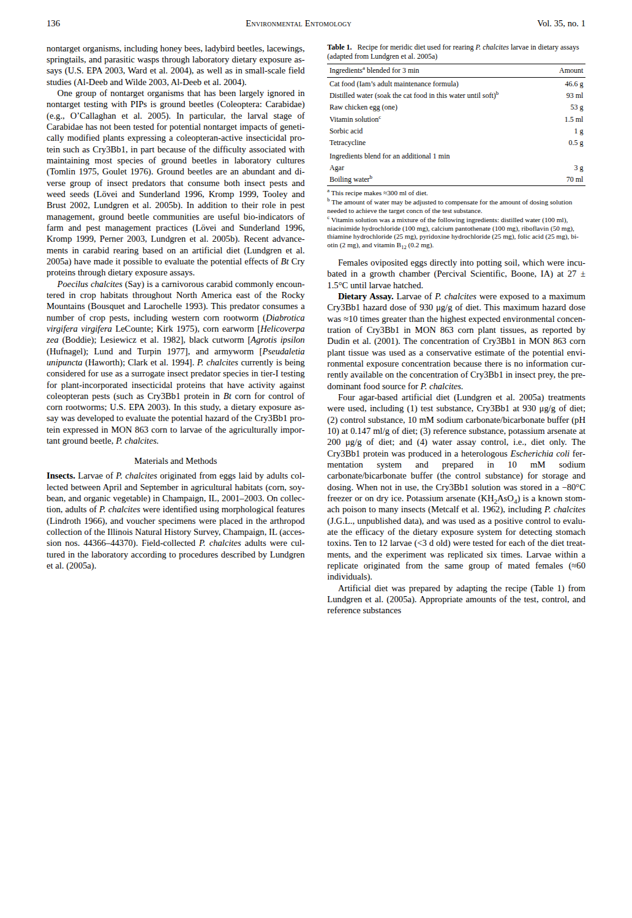136 Environmental Entomology Vol. 35, no. 1
nontarget organisms, including honey bees, ladybird beetles, lacewings, springtails, and parasitic wasps through laboratory dietary exposure assays (U.S. EPA 2003, Ward et al. 2004), as well as in small-scale field studies (Al-Deeb and Wilde 2003, Al-Deeb et al. 2004).
One group of nontarget organisms that has been largely ignored in nontarget testing with PIPs is ground beetles (Coleoptera: Carabidae) (e.g., O’Callaghan et al. 2005). In particular, the larval stage of Carabidae has not been tested for potential nontarget impacts of genetically modified plants expressing a coleopteran-active insecticidal protein such as Cry3Bb1, in part because of the difficulty associated with maintaining most species of ground beetles in laboratory cultures (Tomlin 1975, Goulet 1976). Ground beetles are an abundant and diverse group of insect predators that consume both insect pests and weed seeds (Lövei and Sunderland 1996, Kromp 1999, Tooley and Brust 2002, Lundgren et al. 2005b). In addition to their role in pest management, ground beetle communities are useful bio-indicators of farm and pest management practices (Lövei and Sunderland 1996, Kromp 1999, Perner 2003, Lundgren et al. 2005b). Recent advancements in carabid rearing based on an artificial diet (Lundgren et al. 2005a) have made it possible to evaluate the potential effects of Bt Cry proteins through dietary exposure assays.
Poecilus chalcites (Say) is a carnivorous carabid commonly encountered in crop habitats throughout North America east of the Rocky Mountains (Bousquet and Larochelle 1993). This predator consumes a number of crop pests, including western corn rootworm (Diabrotica virgifera virgifera LeCounte; Kirk 1975), corn earworm [Helicoverpa zea (Boddie); Lesiewicz et al. 1982], black cutworm [Agrotis ipsilon (Hufnagel); Lund and Turpin 1977], and armyworm [Pseudaletia unipuncta (Haworth); Clark et al. 1994]. P. chalcites currently is being considered for use as a surrogate insect predator species in tier-I testing for plant-incorporated insecticidal proteins that have activity against coleopteran pests (such as Cry3Bb1 protein in Bt corn for control of corn rootworms; U.S. EPA 2003). In this study, a dietary exposure assay was developed to evaluate the potential hazard of the Cry3Bb1 protein expressed in MON 863 corn to larvae of the agriculturally important ground beetle, P. chalcites.
Materials and Methods
Insects. Larvae of P. chalcites originated from eggs laid by adults collected between April and September in agricultural habitats (corn, soybean, and organic vegetable) in Champaign, IL, 2001–2003. On collection, adults of P. chalcites were identified using morphological features (Lindroth 1966), and voucher specimens were placed in the arthropod collection of the Illinois Natural History Survey, Champaign, IL (accession nos. 44366–44370). Field-collected P. chalcites adults were cultured in the laboratory according to procedures described by Lundgren et al. (2005a).
Table 1. Recipe for meridic diet used for rearing P. chalcites larvae in dietary assays (adapted from Lundgren et al. 2005a)
| Ingredients a blended for 3 min | Amount |
| --- | --- |
| Cat food (Iam’s adult maintenance formula) | 46.6 g |
| Distilled water (soak the cat food in this water until soft) b | 93 ml |
| Raw chicken egg (one) | 53 g |
| Vitamin solution c | 1.5 ml |
| Sorbic acid | 1 g |
| Tetracycline | 0.5 g |
| Ingredients blend for an additional 1 min |
| Agar | 3 g |
| Boiling water b | 70 ml |
a This recipe makes ≈300 ml of diet.
b The amount of water may be adjusted to compensate for the amount of dosing solution needed to achieve the target concn of the test substance.
c Vitamin solution was a mixture of the following ingredients: distilled water (100 ml), niacinimide hydrochloride (100 mg), calcium pantothenate (100 mg), riboflavin (50 mg), thiamine hydrochloride (25 mg), pyridoxine hydrochloride (25 mg), folic acid (25 mg), biotin (2 mg), and vitamin B12 (0.2 mg).
Females oviposited eggs directly into potting soil, which were incubated in a growth chamber (Percival Scientific, Boone, IA) at 27 ± 1.5°C until larvae hatched.
Dietary Assay. Larvae of P. chalcites were exposed to a maximum Cry3Bb1 hazard dose of 930 μg/g of diet. This maximum hazard dose was ≈10 times greater than the highest expected environmental concentration of Cry3Bb1 in MON 863 corn plant tissues, as reported by Dudin et al. (2001). The concentration of Cry3Bb1 in MON 863 corn plant tissue was used as a conservative estimate of the potential environmental exposure concentration because there is no information currently available on the concentration of Cry3Bb1 in insect prey, the predominant food source for P. chalcites.
Four agar-based artificial diet (Lundgren et al. 2005a) treatments were used, including (1) test substance, Cry3Bb1 at 930 μg/g of diet; (2) control substance, 10 mM sodium carbonate/bicarbonate buffer (pH 10) at 0.147 ml/g of diet; (3) reference substance, potassium arsenate at 200 μg/g of diet; and (4) water assay control, i.e., diet only. The Cry3Bb1 protein was produced in a heterologous Escherichia coli fermentation system and prepared in 10 mM sodium carbonate/bicarbonate buffer (the control substance) for storage and dosing. When not in use, the Cry3Bb1 solution was stored in a −80°C freezer or on dry ice. Potassium arsenate (KH2AsO4) is a known stomach poison to many insects (Metcalf et al. 1962), including P. chalcites (J.G.L., unpublished data), and was used as a positive control to evaluate the efficacy of the dietary exposure system for detecting stomach toxins. Ten to 12 larvae (<3 d old) were tested for each of the diet treatments, and the experiment was replicated six times. Larvae within a replicate originated from the same group of mated females (≈60 individuals).
Artificial diet was prepared by adapting the recipe (Table 1) from Lundgren et al. (2005a). Appropriate amounts of the test, control, and reference substances